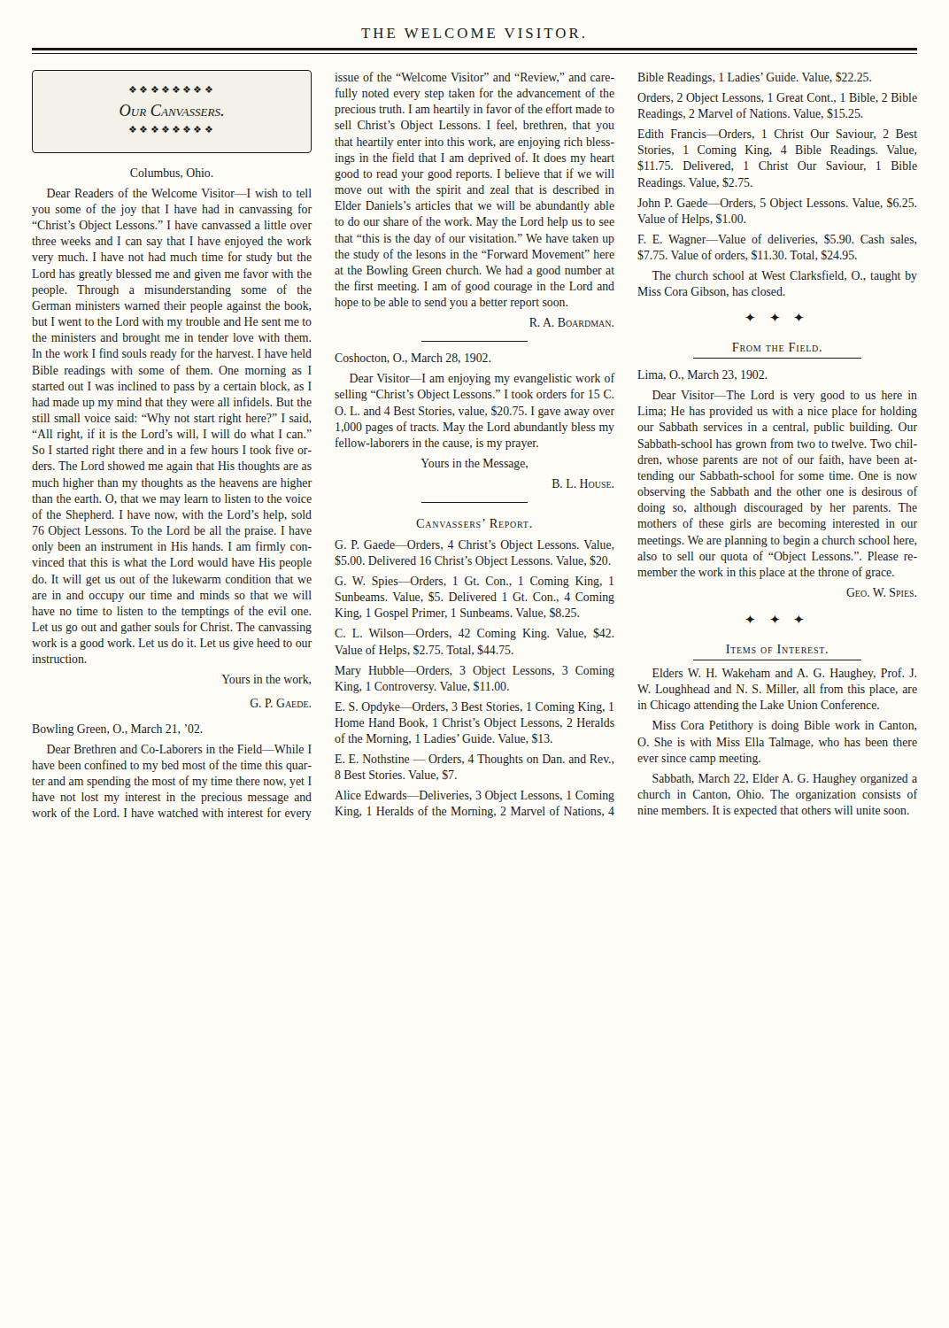The Welcome Visitor.
❖❖❖❖❖❖❖❖
Our Canvassers.
❖❖❖❖❖❖❖❖
Columbus, Ohio.
Dear Readers of the Welcome Visitor—I wish to tell you some of the joy that I have had in canvassing for “Christ’s Object Lessons.” I have canvassed a little over three weeks and I can say that I have enjoyed the work very much. I have not had much time for study but the Lord has greatly blessed me and given me favor with the people. Through a misunderstanding some of the German ministers warned their people against the book, but I went to the Lord with my trouble and He sent me to the ministers and brought me in tender love with them. In the work I find souls ready for the harvest. I have held Bible readings with some of them. One morning as I started out I was inclined to pass by a certain block, as I had made up my mind that they were all infidels. But the still small voice said: “Why not start right here?” I said, “All right, if it is the Lord’s will, I will do what I can.” So I started right there and in a few hours I took five orders. The Lord showed me again that His thoughts are as much higher than my thoughts as the heavens are higher than the earth. O, that we may learn to listen to the voice of the Shepherd. I have now, with the Lord’s help, sold 76 Object Lessons. To the Lord be all the praise. I have only been an instrument in His hands. I am firmly convinced that this is what the Lord would have His people do. It will get us out of the lukewarm condition that we are in and occupy our time and minds so that we will have no time to listen to the temptings of the evil one. Let us go out and gather souls for Christ. The canvassing work is a good work. Let us do it. Let us give heed to our instruction.
Yours in the work,
G. P. Gaede.
Bowling Green, O., March 21, ’02.
Dear Brethren and Co-Laborers in the Field—While I have been confined to my bed most of the time this quarter and am spending the most of my time there now, yet I have not lost my interest in the precious message and work of the Lord. I have watched with interest for every issue of the “Welcome Visitor” and “Review,” and carefully noted every step taken for the advancement of the precious truth. I am heartily in favor of the effort made to sell Christ’s Object Lessons. I feel, brethren, that you that heartily enter into this work, are enjoying rich blessings in the field that I am deprived of. It does my heart good to read your good reports. I believe that if we will move out with the spirit and zeal that is described in Elder Daniels’s articles that we will be abundantly able to do our share of the work. May the Lord help us to see that “this is the day of our visitation.” We have taken up the study of the lesons in the “Forward Movement” here at the Bowling Green church. We had a good number at the first meeting. I am of good courage in the Lord and hope to be able to send you a better report soon.
R. A. Boardman.
Coshocton, O., March 28, 1902.
Dear Visitor—I am enjoying my evangelistic work of selling “Christ’s Object Lessons.” I took orders for 15 C. O. L. and 4 Best Stories, value, $20.75. I gave away over 1,000 pages of tracts. May the Lord abundantly bless my fellow-laborers in the cause, is my prayer.
Yours in the Message,
B. L. House.
Canvassers’ Report.
G. P. Gaede—Orders, 4 Christ’s Object Lessons. Value, $5.00. Delivered 16 Christ’s Object Lessons. Value, $20.
G. W. Spies—Orders, 1 Gt. Con., 1 Coming King, 1 Sunbeams. Value, $5. Delivered 1 Gt. Con., 4 Coming King, 1 Gospel Primer, 1 Sunbeams. Value, $8.25.
C. L. Wilson—Orders, 42 Coming King. Value, $42. Value of Helps, $2.75. Total, $44.75.
Mary Hubble—Orders, 3 Object Lessons, 3 Coming King, 1 Controversy. Value, $11.00.
E. S. Opdyke—Orders, 3 Best Stories, 1 Coming King, 1 Home Hand Book, 1 Christ’s Object Lessons, 2 Heralds of the Morning, 1 Ladies’ Guide. Value, $13.
E. E. Nothstine — Orders, 4 Thoughts on Dan. and Rev., 8 Best Stories. Value, $7.
Alice Edwards—Deliveries, 3 Object Lessons, 1 Coming King, 1 Heralds of the Morning, 2 Marvel of Nations, 4 Bible Readings, 1 Ladies’ Guide. Value, $22.25.
Orders, 2 Object Lessons, 1 Great Cont., 1 Bible, 2 Bible Readings, 2 Marvel of Nations. Value, $15.25.
Edith Francis—Orders, 1 Christ Our Saviour, 2 Best Stories, 1 Coming King, 4 Bible Readings. Value, $11.75. Delivered, 1 Christ Our Saviour, 1 Bible Readings. Value, $2.75.
John P. Gaede—Orders, 5 Object Lessons. Value, $6.25. Value of Helps, $1.00.
F. E. Wagner—Value of deliveries, $5.90. Cash sales, $7.75. Value of orders, $11.30. Total, $24.95.
The church school at West Clarksfield, O., taught by Miss Cora Gibson, has closed.
✦ ✦ ✦
From the Field.
Lima, O., March 23, 1902.
Dear Visitor—The Lord is very good to us here in Lima; He has provided us with a nice place for holding our Sabbath services in a central, public building. Our Sabbath-school has grown from two to twelve. Two children, whose parents are not of our faith, have been attending our Sabbath-school for some time. One is now observing the Sabbath and the other one is desirous of doing so, although discouraged by her parents. The mothers of these girls are becoming interested in our meetings. We are planning to begin a church school here, also to sell our quota of “Object Lessons.”. Please remember the work in this place at the throne of grace.
Geo. W. Spies.
✦ ✦ ✦
Items of Interest.
Elders W. H. Wakeham and A. G. Haughey, Prof. J. W. Loughhead and N. S. Miller, all from this place, are in Chicago attending the Lake Union Conference.
Miss Cora Petithory is doing Bible work in Canton, O. She is with Miss Ella Talmage, who has been there ever since camp meeting.
Sabbath, March 22, Elder A. G. Haughey organized a church in Canton, Ohio. The organization consists of nine members. It is expected that others will unite soon.